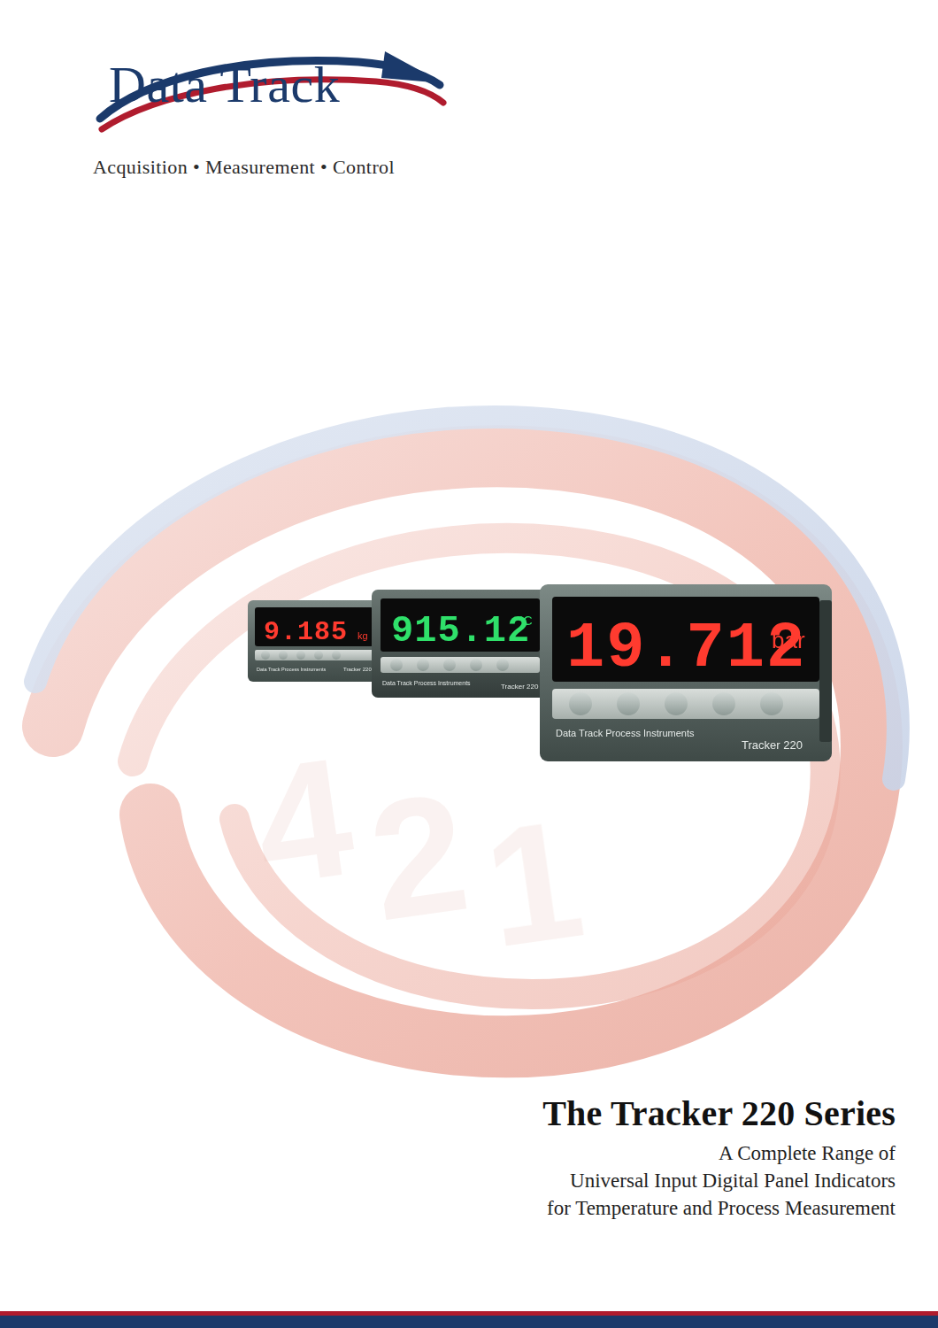4 2 1
Data Track
Acquisition • Measurement • Control
9.185 kg Data Track Process Instruments Tracker 220 915.12 °C Data Track Process Instruments Tracker 220 19.712 bar Data Track Process Instruments Tracker 220
The Tracker 220 Series
A Complete Range of
Universal Input Digital Panel Indicators
for Temperature and Process Measurement